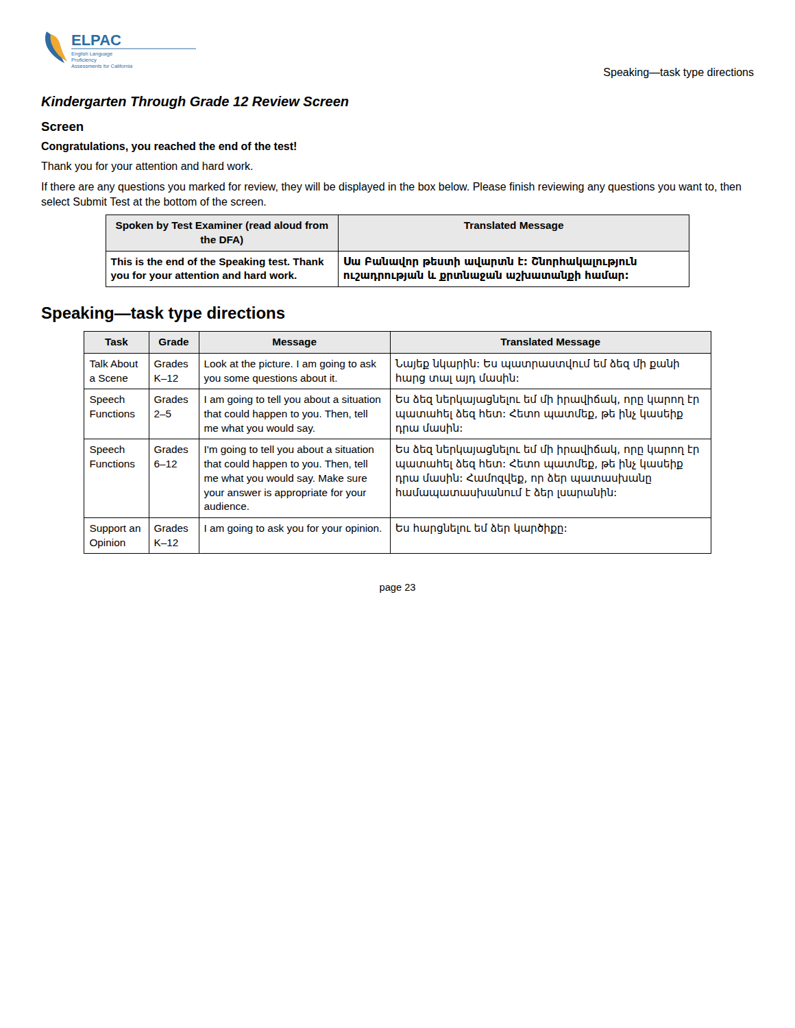ELPAC English Language Proficiency Assessments for California
Speaking—task type directions
Kindergarten Through Grade 12 Review Screen
Screen
Congratulations, you reached the end of the test!
Thank you for your attention and hard work.
If there are any questions you marked for review, they will be displayed in the box below. Please finish reviewing any questions you want to, then select Submit Test at the bottom of the screen.
| Spoken by Test Examiner (read aloud from the DFA) | Translated Message |
| --- | --- |
| This is the end of the Speaking test. Thank you for your attention and hard work. | Սա Բանավոր թեստի ավարտն է: Շնորհակալություն ուշադրության և քրտնաջան աշխատանքի համար: |
Speaking—task type directions
| Task | Grade | Message | Translated Message |
| --- | --- | --- | --- |
| Talk About a Scene | Grades K–12 | Look at the picture. I am going to ask you some questions about it. | Նայեք նկարին: Ես պատրաստվում եմ ձեզ մի քանի հարց տալ այդ մասին: |
| Speech Functions | Grades 2–5 | I am going to tell you about a situation that could happen to you. Then, tell me what you would say. | Ես ձեզ ներկայացնելու եմ մի իրավիճակ, որը կարող էր պատահել ձեզ հետ: Հետո պատմեք, թե ինչ կասեիք դրա մասին: |
| Speech Functions | Grades 6–12 | I'm going to tell you about a situation that could happen to you. Then, tell me what you would say. Make sure your answer is appropriate for your audience. | Ես ձեզ ներկայացնելու եմ մի իրավիճակ, որը կարող էր պատահել ձեզ հետ: Հետո պատմեք, թե ինչ կասեիք դրա մասին: Համոզվեք, որ ձեր պատասխանը համապատասխանում է ձեր լսարանին: |
| Support an Opinion | Grades K–12 | I am going to ask you for your opinion. | Ես հարցնելու եմ ձեր կարծիքը: |
page 23